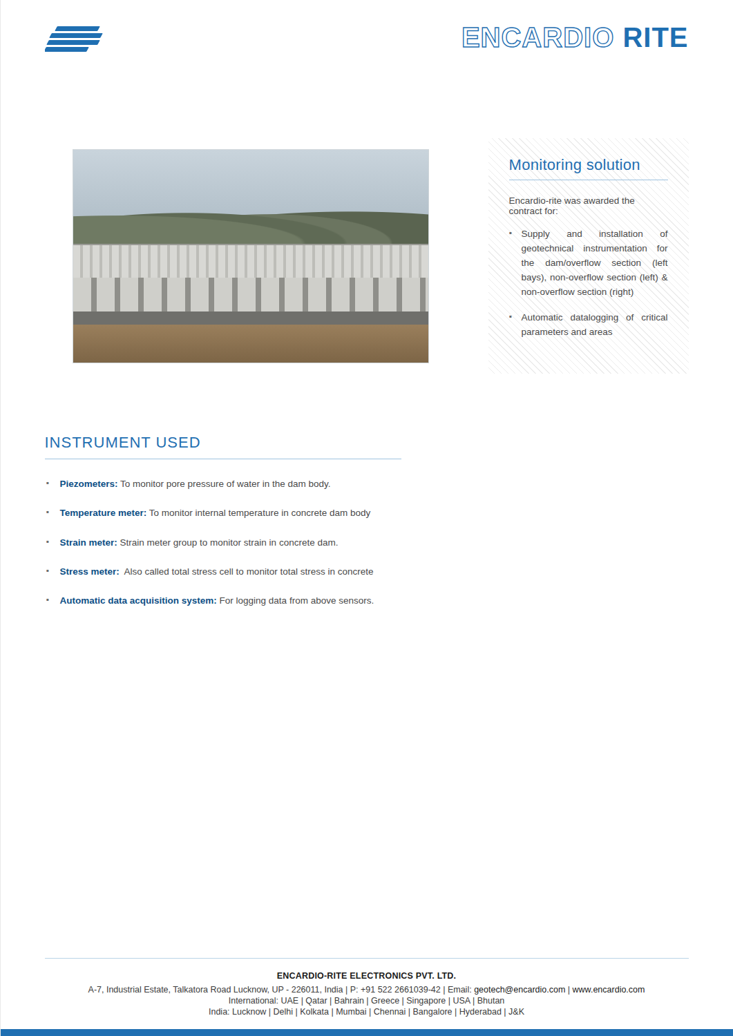ENCARDIO RITE
Monitoring solution
Encardio-rite was awarded the contract for:
Supply and installation of geotechnical instrumentation for the dam/overflow section (left bays), non-overflow section (left) & non-overflow section (right)
Automatic datalogging of critical parameters and areas
INSTRUMENT USED
Piezometers: To monitor pore pressure of water in the dam body.
Temperature meter: To monitor internal temperature in concrete dam body
Strain meter: Strain meter group to monitor strain in concrete dam.
Stress meter: Also called total stress cell to monitor total stress in concrete
Automatic data acquisition system: For logging data from above sensors.
ENCARDIO-RITE ELECTRONICS PVT. LTD.
A-7, Industrial Estate, Talkatora Road Lucknow, UP - 226011, India | P: +91 522 2661039-42 | Email: geotech@encardio.com | www.encardio.com
International: UAE | Qatar | Bahrain | Greece | Singapore | USA | Bhutan
India: Lucknow | Delhi | Kolkata | Mumbai | Chennai | Bangalore | Hyderabad | J&K